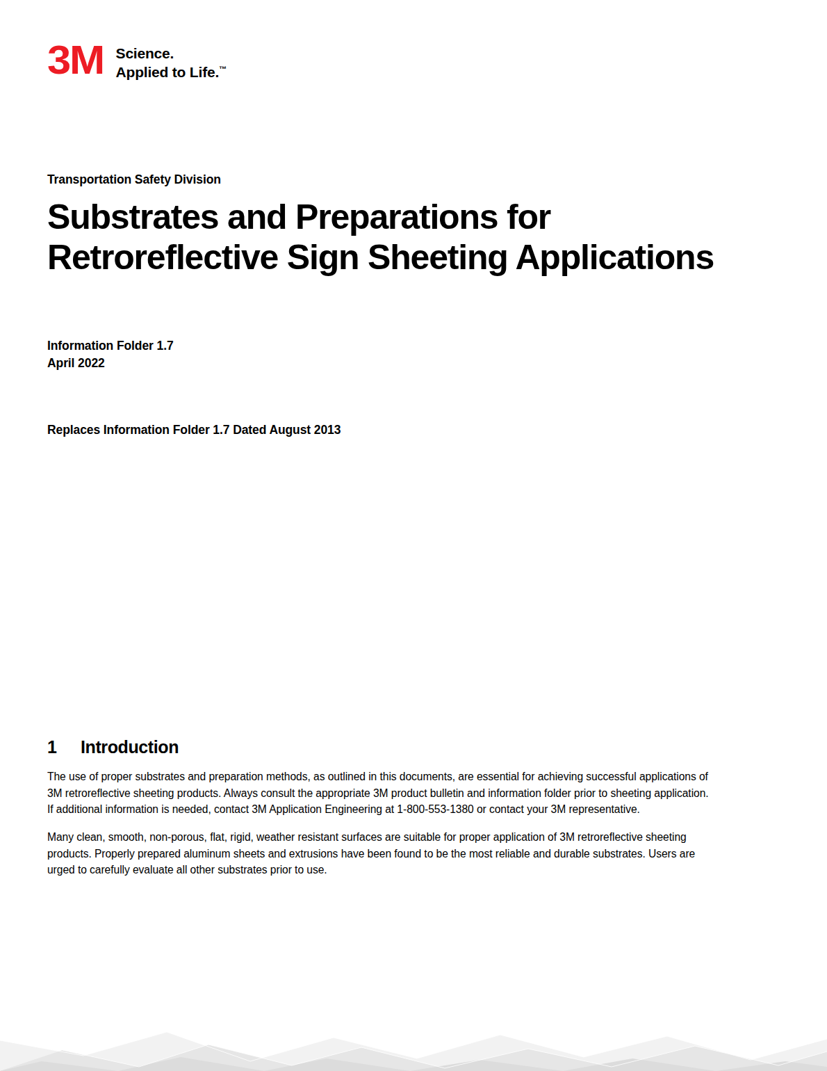3M
Science.
Applied to Life.™
Transportation Safety Division
Substrates and Preparations for Retroreflective Sign Sheeting Applications
Information Folder 1.7
April 2022
Replaces Information Folder 1.7 Dated August 2013
1 Introduction
The use of proper substrates and preparation methods, as outlined in this documents, are essential for achieving successful applications of 3M retroreflective sheeting products. Always consult the appropriate 3M product bulletin and information folder prior to sheeting application. If additional information is needed, contact 3M Application Engineering at 1-800-553-1380 or contact your 3M representative.
Many clean, smooth, non-porous, flat, rigid, weather resistant surfaces are suitable for proper application of 3M retroreflective sheeting products. Properly prepared aluminum sheets and extrusions have been found to be the most reliable and durable substrates. Users are urged to carefully evaluate all other substrates prior to use.